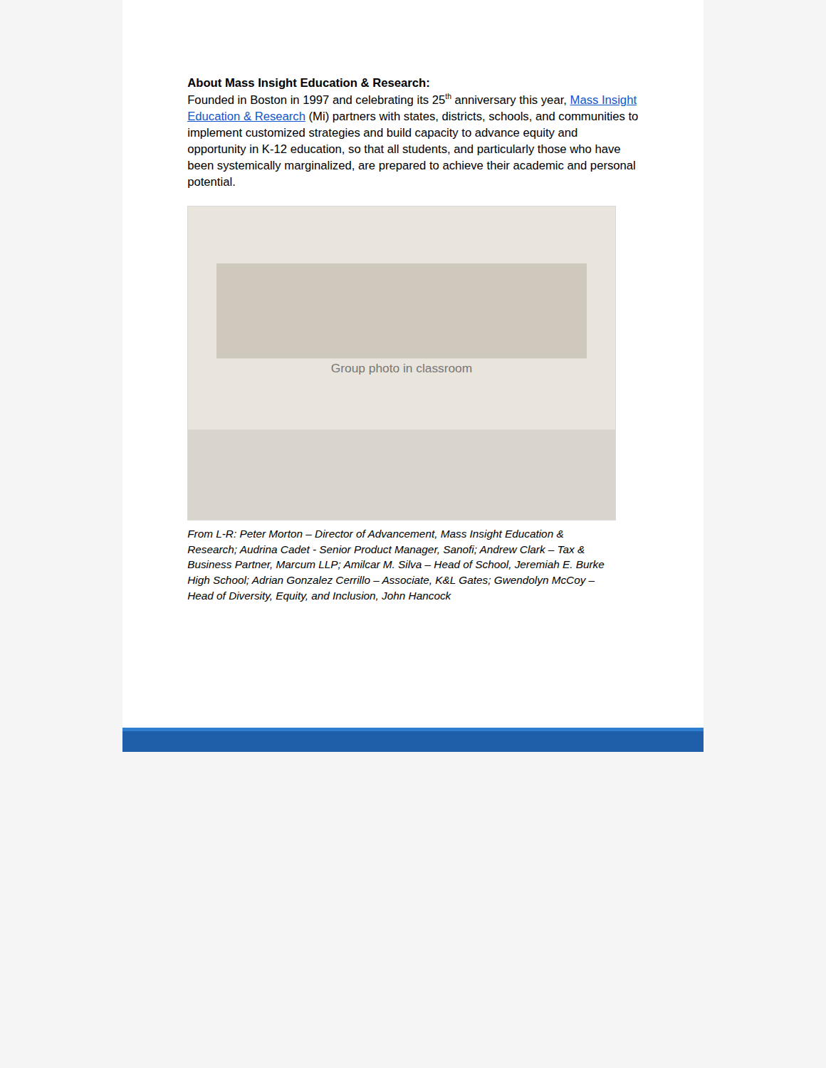About Mass Insight Education & Research:
Founded in Boston in 1997 and celebrating its 25th anniversary this year, Mass Insight Education & Research (Mi) partners with states, districts, schools, and communities to implement customized strategies and build capacity to advance equity and opportunity in K-12 education, so that all students, and particularly those who have been systemically marginalized, are prepared to achieve their academic and personal potential.
From L-R: Peter Morton – Director of Advancement, Mass Insight Education & Research; Audrina Cadet - Senior Product Manager, Sanofi; Andrew Clark – Tax & Business Partner, Marcum LLP; Amilcar M. Silva – Head of School, Jeremiah E. Burke High School; Adrian Gonzalez Cerrillo – Associate, K&L Gates; Gwendolyn McCoy – Head of Diversity, Equity, and Inclusion, John Hancock